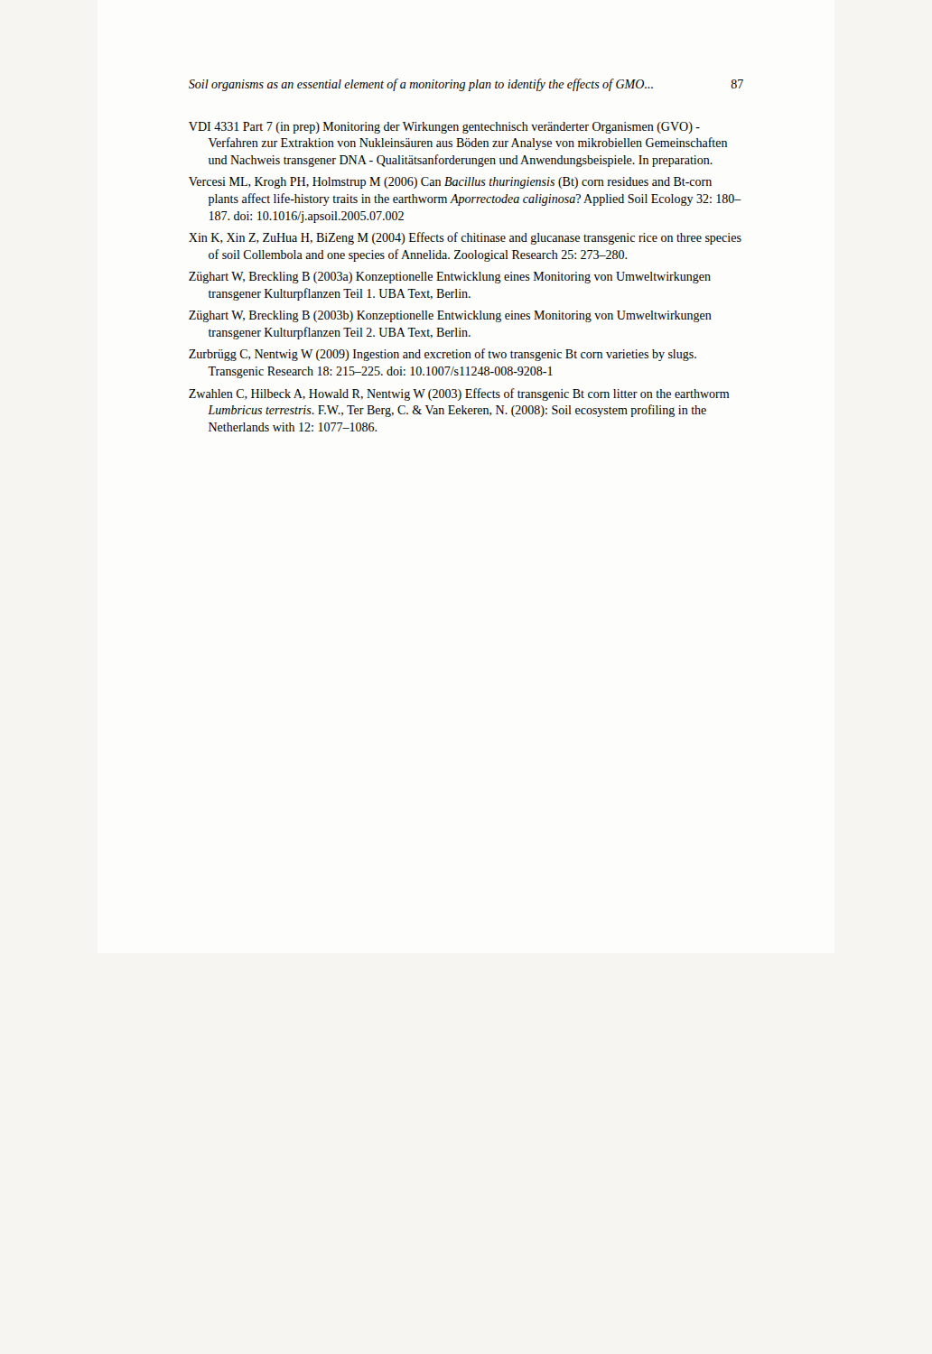87 Soil organisms as an essential element of a monitoring plan to identify the effects of GMO...
VDI 4331 Part 7 (in prep) Monitoring der Wirkungen gentechnisch veränderter Organismen (GVO) - Verfahren zur Extraktion von Nukleinsäuren aus Böden zur Analyse von mikrobiellen Gemeinschaften und Nachweis transgener DNA - Qualitätsanforderungen und Anwendungsbeispiele. In preparation.
Vercesi ML, Krogh PH, Holmstrup M (2006) Can Bacillus thuringiensis (Bt) corn residues and Bt-corn plants affect life-history traits in the earthworm Aporrectodea caliginosa? Applied Soil Ecology 32: 180–187. doi: 10.1016/j.apsoil.2005.07.002
Xin K, Xin Z, ZuHua H, BiZeng M (2004) Effects of chitinase and glucanase transgenic rice on three species of soil Collembola and one species of Annelida. Zoological Research 25: 273–280.
Züghart W, Breckling B (2003a) Konzeptionelle Entwicklung eines Monitoring von Umweltwirkungen transgener Kulturpflanzen Teil 1. UBA Text, Berlin.
Züghart W, Breckling B (2003b) Konzeptionelle Entwicklung eines Monitoring von Umweltwirkungen transgener Kulturpflanzen Teil 2. UBA Text, Berlin.
Zurbrügg C, Nentwig W (2009) Ingestion and excretion of two transgenic Bt corn varieties by slugs. Transgenic Research 18: 215–225. doi: 10.1007/s11248-008-9208-1
Zwahlen C, Hilbeck A, Howald R, Nentwig W (2003) Effects of transgenic Bt corn litter on the earthworm Lumbricus terrestris. F.W., Ter Berg, C. & Van Eekeren, N. (2008): Soil ecosystem profiling in the Netherlands with 12: 1077–1086.